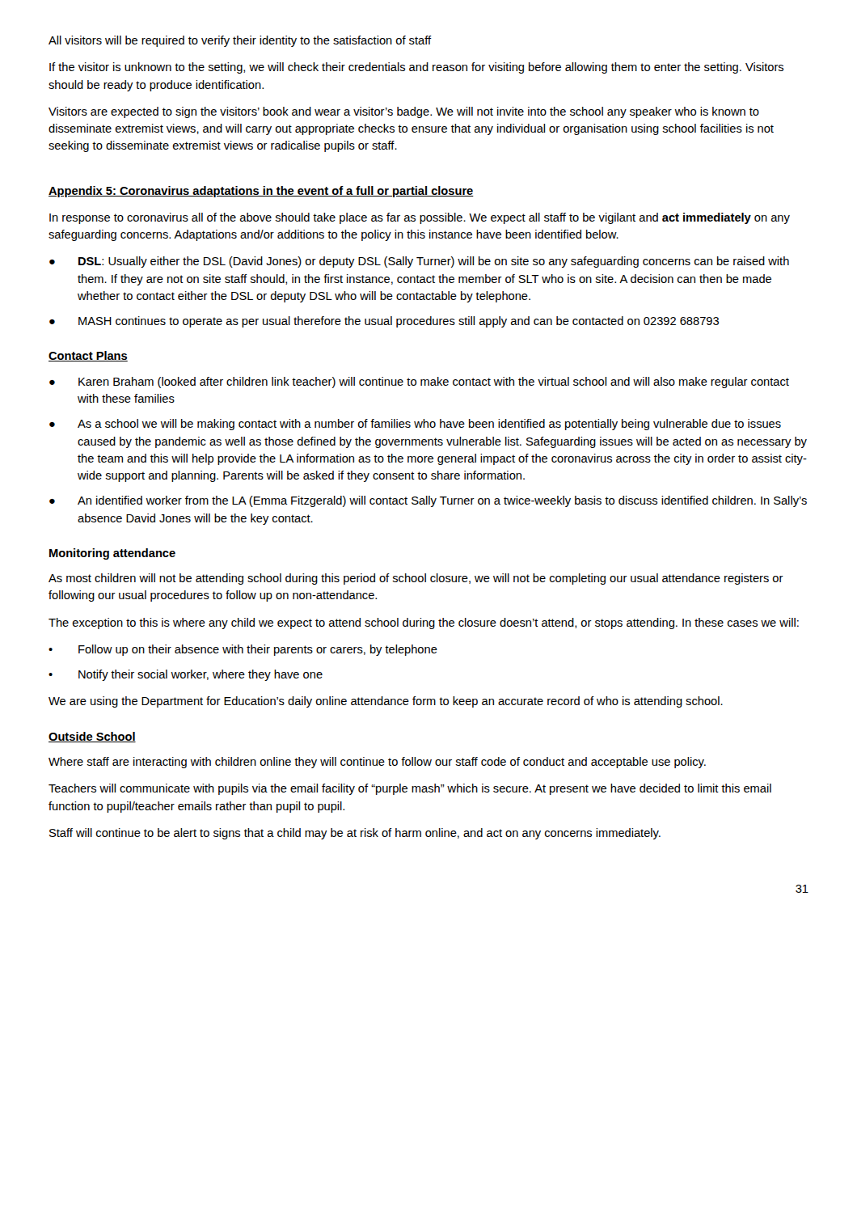All visitors will be required to verify their identity to the satisfaction of staff
If the visitor is unknown to the setting, we will check their credentials and reason for visiting before allowing them to enter the setting. Visitors should be ready to produce identification.
Visitors are expected to sign the visitors’ book and wear a visitor’s badge. We will not invite into the school any speaker who is known to disseminate extremist views, and will carry out appropriate checks to ensure that any individual or organisation using school facilities is not seeking to disseminate extremist views or radicalise pupils or staff.
Appendix 5: Coronavirus adaptations in the event of a full or partial closure
In response to coronavirus all of the above should take place as far as possible. We expect all staff to be vigilant and act immediately on any safeguarding concerns. Adaptations and/or additions to the policy in this instance have been identified below.
DSL: Usually either the DSL (David Jones) or deputy DSL (Sally Turner) will be on site so any safeguarding concerns can be raised with them. If they are not on site staff should, in the first instance, contact the member of SLT who is on site. A decision can then be made whether to contact either the DSL or deputy DSL who will be contactable by telephone.
MASH continues to operate as per usual therefore the usual procedures still apply and can be contacted on 02392 688793
Contact Plans
Karen Braham (looked after children link teacher) will continue to make contact with the virtual school and will also make regular contact with these families
As a school we will be making contact with a number of families who have been identified as potentially being vulnerable due to issues caused by the pandemic as well as those defined by the governments vulnerable list. Safeguarding issues will be acted on as necessary by the team and this will help provide the LA information as to the more general impact of the coronavirus across the city in order to assist city-wide support and planning. Parents will be asked if they consent to share information.
An identified worker from the LA (Emma Fitzgerald) will contact Sally Turner on a twice-weekly basis to discuss identified children. In Sally’s absence David Jones will be the key contact.
Monitoring attendance
As most children will not be attending school during this period of school closure, we will not be completing our usual attendance registers or following our usual procedures to follow up on non-attendance.
The exception to this is where any child we expect to attend school during the closure doesn’t attend, or stops attending. In these cases we will:
Follow up on their absence with their parents or carers, by telephone
Notify their social worker, where they have one
We are using the Department for Education’s daily online attendance form to keep an accurate record of who is attending school.
Outside School
Where staff are interacting with children online they will continue to follow our staff code of conduct and acceptable use policy.
Teachers will communicate with pupils via the email facility of “purple mash” which is secure. At present we have decided to limit this email function to pupil/teacher emails rather than pupil to pupil.
Staff will continue to be alert to signs that a child may be at risk of harm online, and act on any concerns immediately.
31